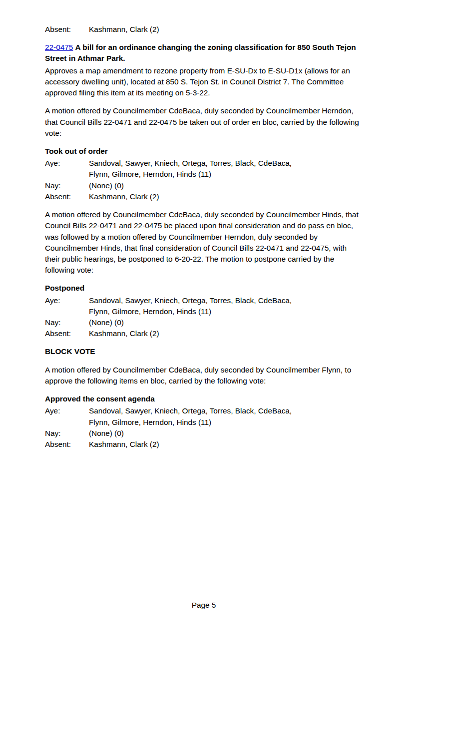Absent: Kashmann, Clark (2)
22-0475 A bill for an ordinance changing the zoning classification for 850 South Tejon Street in Athmar Park.
Approves a map amendment to rezone property from E-SU-Dx to E-SU-D1x (allows for an accessory dwelling unit), located at 850 S. Tejon St. in Council District 7. The Committee approved filing this item at its meeting on 5-3-22.
A motion offered by Councilmember CdeBaca, duly seconded by Councilmember Herndon, that Council Bills 22-0471 and 22-0475 be taken out of order en bloc, carried by the following vote:
Took out of order
Aye: Sandoval, Sawyer, Kniech, Ortega, Torres, Black, CdeBaca,
Flynn, Gilmore, Herndon, Hinds (11)
Nay: (None) (0)
Absent: Kashmann, Clark (2)
A motion offered by Councilmember CdeBaca, duly seconded by Councilmember Hinds, that Council Bills 22-0471 and 22-0475 be placed upon final consideration and do pass en bloc, was followed by a motion offered by Councilmember Herndon, duly seconded by Councilmember Hinds, that final consideration of Council Bills 22-0471 and 22-0475, with their public hearings, be postponed to 6-20-22. The motion to postpone carried by the following vote:
Postponed
Aye: Sandoval, Sawyer, Kniech, Ortega, Torres, Black, CdeBaca,
Flynn, Gilmore, Herndon, Hinds (11)
Nay: (None) (0)
Absent: Kashmann, Clark (2)
BLOCK VOTE
A motion offered by Councilmember CdeBaca, duly seconded by Councilmember Flynn, to approve the following items en bloc, carried by the following vote:
Approved the consent agenda
Aye: Sandoval, Sawyer, Kniech, Ortega, Torres, Black, CdeBaca,
Flynn, Gilmore, Herndon, Hinds (11)
Nay: (None) (0)
Absent: Kashmann, Clark (2)
Page 5